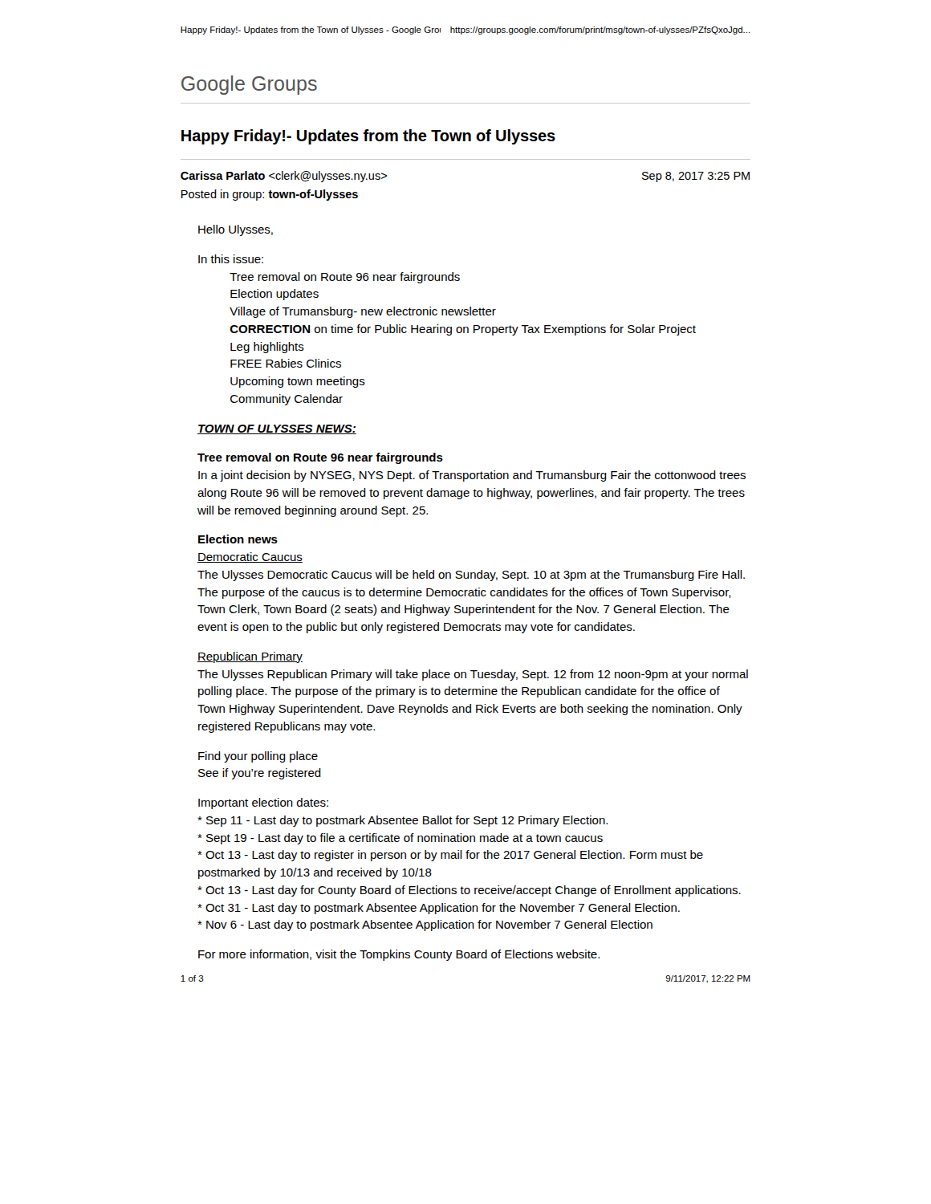Happy Friday!- Updates from the Town of Ulysses - Google Groups
https://groups.google.com/forum/print/msg/town-of-ulysses/PZfsQxoJgd...
Google Groups
Happy Friday!- Updates from the Town of Ulysses
Carissa Parlato <clerk@ulysses.ny.us>
Sep 8, 2017 3:25 PM
Posted in group: town-of-Ulysses
Hello Ulysses,
In this issue:
Tree removal on Route 96 near fairgrounds
Election updates
Village of Trumansburg- new electronic newsletter
CORRECTION on time for Public Hearing on Property Tax Exemptions for Solar Project
Leg highlights
FREE Rabies Clinics
Upcoming town meetings
Community Calendar
TOWN OF ULYSSES NEWS:
Tree removal on Route 96 near fairgrounds
In a joint decision by NYSEG, NYS Dept. of Transportation and Trumansburg Fair the cottonwood trees along Route 96 will be removed to prevent damage to highway, powerlines, and fair property. The trees will be removed beginning around Sept. 25.
Election news
Democratic Caucus
The Ulysses Democratic Caucus will be held on Sunday, Sept. 10 at 3pm at the Trumansburg Fire Hall. The purpose of the caucus is to determine Democratic candidates for the offices of Town Supervisor, Town Clerk, Town Board (2 seats) and Highway Superintendent for the Nov. 7 General Election. The event is open to the public but only registered Democrats may vote for candidates.
Republican Primary
The Ulysses Republican Primary will take place on Tuesday, Sept. 12 from 12 noon-9pm at your normal polling place. The purpose of the primary is to determine the Republican candidate for the office of Town Highway Superintendent. Dave Reynolds and Rick Everts are both seeking the nomination. Only registered Republicans may vote.
Find your polling place
See if you’re registered
Important election dates:
* Sep 11 - Last day to postmark Absentee Ballot for Sept 12 Primary Election.
* Sept 19 - Last day to file a certificate of nomination made at a town caucus
* Oct 13 - Last day to register in person or by mail for the 2017 General Election. Form must be postmarked by 10/13 and received by 10/18
* Oct 13 - Last day for County Board of Elections to receive/accept Change of Enrollment applications.
* Oct 31 - Last day to postmark Absentee Application for the November 7 General Election.
* Nov 6 - Last day to postmark Absentee Application for November 7 General Election
For more information, visit the Tompkins County Board of Elections website.
1 of 3
9/11/2017, 12:22 PM